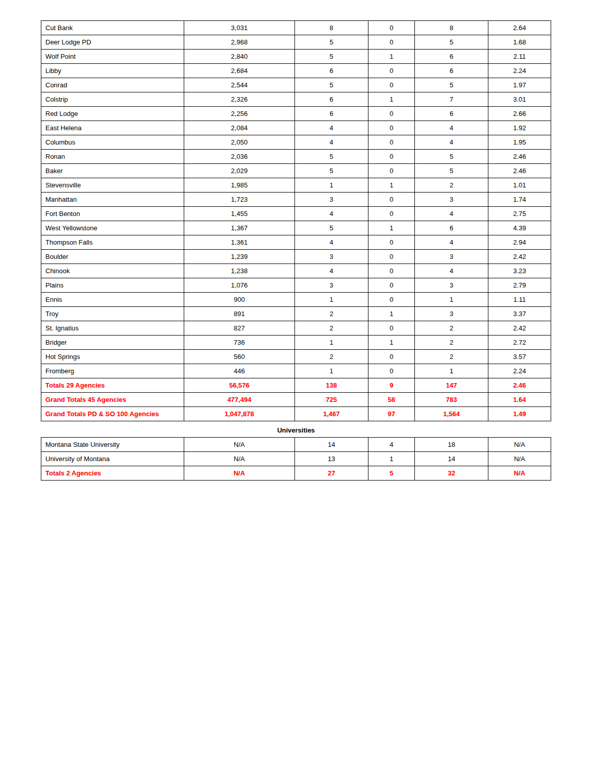| Cut Bank | 3,031 | 8 | 0 | 8 | 2.64 |
| Deer Lodge PD | 2,968 | 5 | 0 | 5 | 1.68 |
| Wolf Point | 2,840 | 5 | 1 | 6 | 2.11 |
| Libby | 2,684 | 6 | 0 | 6 | 2.24 |
| Conrad | 2,544 | 5 | 0 | 5 | 1.97 |
| Colstrip | 2,326 | 6 | 1 | 7 | 3.01 |
| Red Lodge | 2,256 | 6 | 0 | 6 | 2.66 |
| East Helena | 2,084 | 4 | 0 | 4 | 1.92 |
| Columbus | 2,050 | 4 | 0 | 4 | 1.95 |
| Ronan | 2,036 | 5 | 0 | 5 | 2.46 |
| Baker | 2,029 | 5 | 0 | 5 | 2.46 |
| Stevensville | 1,985 | 1 | 1 | 2 | 1.01 |
| Manhattan | 1,723 | 3 | 0 | 3 | 1.74 |
| Fort Benton | 1,455 | 4 | 0 | 4 | 2.75 |
| West Yellowstone | 1,367 | 5 | 1 | 6 | 4.39 |
| Thompson Falls | 1,361 | 4 | 0 | 4 | 2.94 |
| Boulder | 1,239 | 3 | 0 | 3 | 2.42 |
| Chinook | 1,238 | 4 | 0 | 4 | 3.23 |
| Plains | 1,076 | 3 | 0 | 3 | 2.79 |
| Ennis | 900 | 1 | 0 | 1 | 1.11 |
| Troy | 891 | 2 | 1 | 3 | 3.37 |
| St. Ignatius | 827 | 2 | 0 | 2 | 2.42 |
| Bridger | 736 | 1 | 1 | 2 | 2.72 |
| Hot Springs | 560 | 2 | 0 | 2 | 3.57 |
| Fromberg | 446 | 1 | 0 | 1 | 2.24 |
| Totals 29 Agencies | 56,576 | 138 | 9 | 147 | 2.46 |
| Grand Totals 45 Agencies | 477,494 | 725 | 58 | 783 | 1.64 |
| Grand Totals PD & SO 100 Agencies | 1,047,878 | 1,467 | 97 | 1,564 | 1.49 |
| Universities |
| Montana State University | N/A | 14 | 4 | 18 | N/A |
| University of Montana | N/A | 13 | 1 | 14 | N/A |
| Totals 2 Agencies | N/A | 27 | 5 | 32 | N/A |